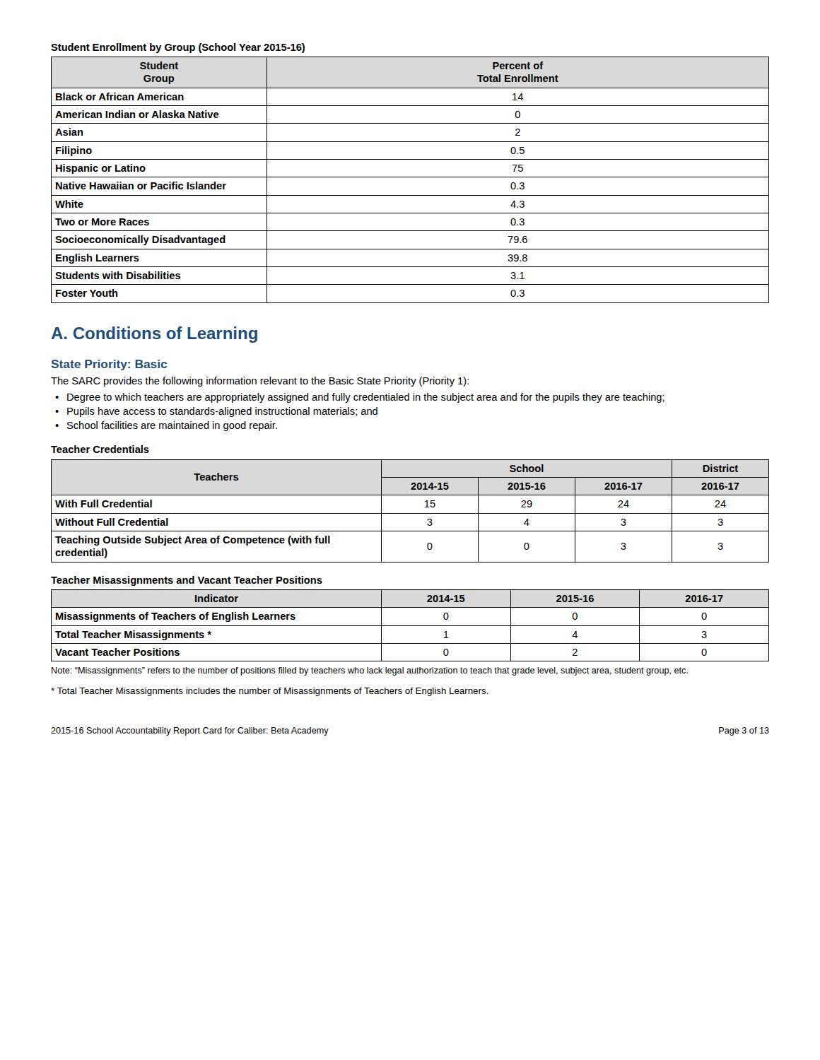Student Enrollment by Group (School Year 2015-16)
| Student Group | Percent of Total Enrollment |
| --- | --- |
| Black or African American | 14 |
| American Indian or Alaska Native | 0 |
| Asian | 2 |
| Filipino | 0.5 |
| Hispanic or Latino | 75 |
| Native Hawaiian or Pacific Islander | 0.3 |
| White | 4.3 |
| Two or More Races | 0.3 |
| Socioeconomically Disadvantaged | 79.6 |
| English Learners | 39.8 |
| Students with Disabilities | 3.1 |
| Foster Youth | 0.3 |
A. Conditions of Learning
State Priority: Basic
The SARC provides the following information relevant to the Basic State Priority (Priority 1):
Degree to which teachers are appropriately assigned and fully credentialed in the subject area and for the pupils they are teaching;
Pupils have access to standards-aligned instructional materials; and
School facilities are maintained in good repair.
Teacher Credentials
| Teachers | School | District |
| --- | --- | --- |
| 2014-15 | 2015-16 | 2016-17 | 2016-17 |
| With Full Credential | 15 | 29 | 24 | 24 |
| Without Full Credential | 3 | 4 | 3 | 3 |
| Teaching Outside Subject Area of Competence (with full credential) | 0 | 0 | 3 | 3 |
Teacher Misassignments and Vacant Teacher Positions
| Indicator | 2014-15 | 2015-16 | 2016-17 |
| --- | --- | --- | --- |
| Misassignments of Teachers of English Learners | 0 | 0 | 0 |
| Total Teacher Misassignments * | 1 | 4 | 3 |
| Vacant Teacher Positions | 0 | 2 | 0 |
Note: “Misassignments” refers to the number of positions filled by teachers who lack legal authorization to teach that grade level, subject area, student group, etc.
* Total Teacher Misassignments includes the number of Misassignments of Teachers of English Learners.
2015-16 School Accountability Report Card for Caliber: Beta Academy Page 3 of 13